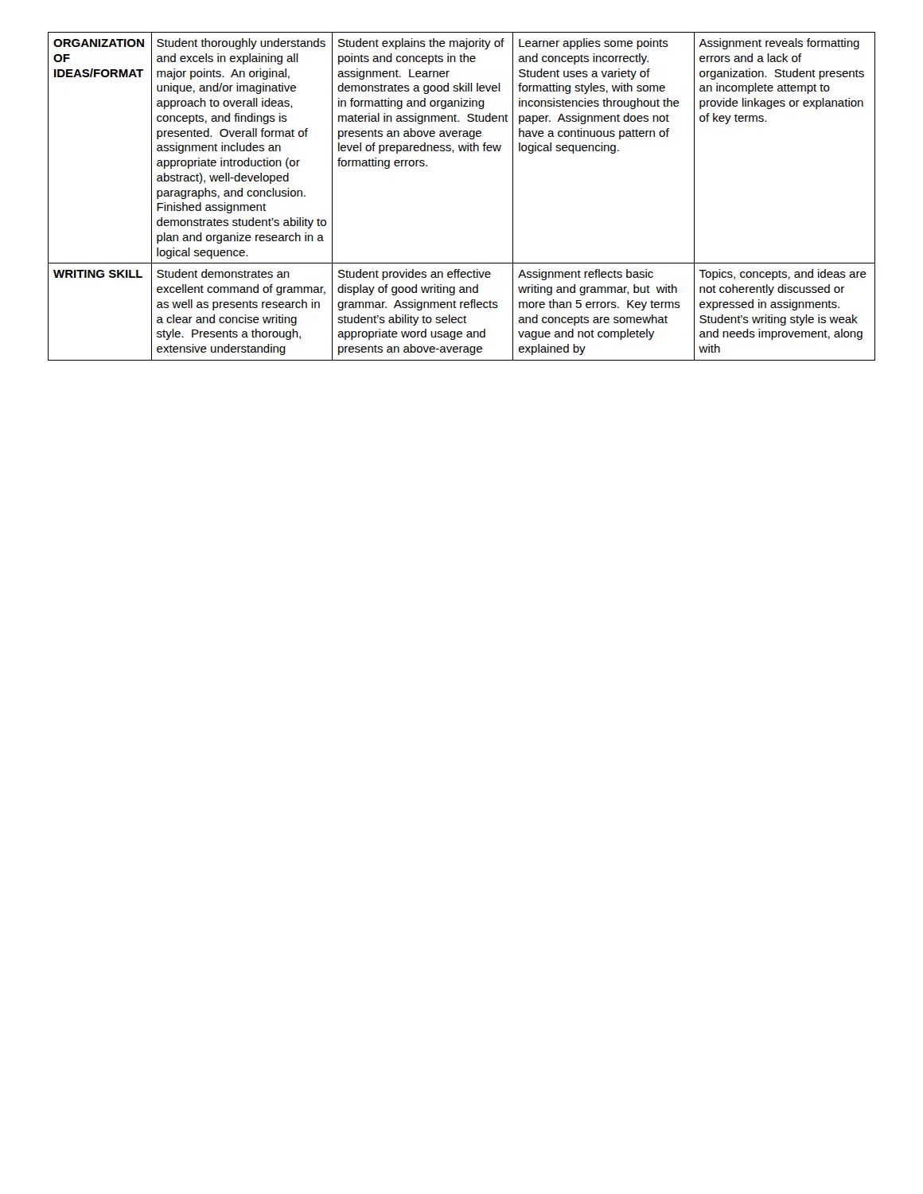| ORGANIZATION OF IDEAS/FORMAT | Student thoroughly understands and excels in explaining all major points. An original, unique, and/or imaginative approach to overall ideas, concepts, and findings is presented. Overall format of assignment includes an appropriate introduction (or abstract), well-developed paragraphs, and conclusion. Finished assignment demonstrates student’s ability to plan and organize research in a logical sequence. | Student explains the majority of points and concepts in the assignment. Learner demonstrates a good skill level in formatting and organizing material in assignment. Student presents an above average level of preparedness, with few formatting errors. | Learner applies some points and concepts incorrectly. Student uses a variety of formatting styles, with some inconsistencies throughout the paper. Assignment does not have a continuous pattern of logical sequencing. | Assignment reveals formatting errors and a lack of organization. Student presents an incomplete attempt to provide linkages or explanation of key terms. |
| WRITING SKILL | Student demonstrates an excellent command of grammar, as well as presents research in a clear and concise writing style. Presents a thorough, extensive understanding | Student provides an effective display of good writing and grammar. Assignment reflects student’s ability to select appropriate word usage and presents an above-average | Assignment reflects basic writing and grammar, but with more than 5 errors. Key terms and concepts are somewhat vague and not completely explained by | Topics, concepts, and ideas are not coherently discussed or expressed in assignments. Student’s writing style is weak and needs improvement, along with |